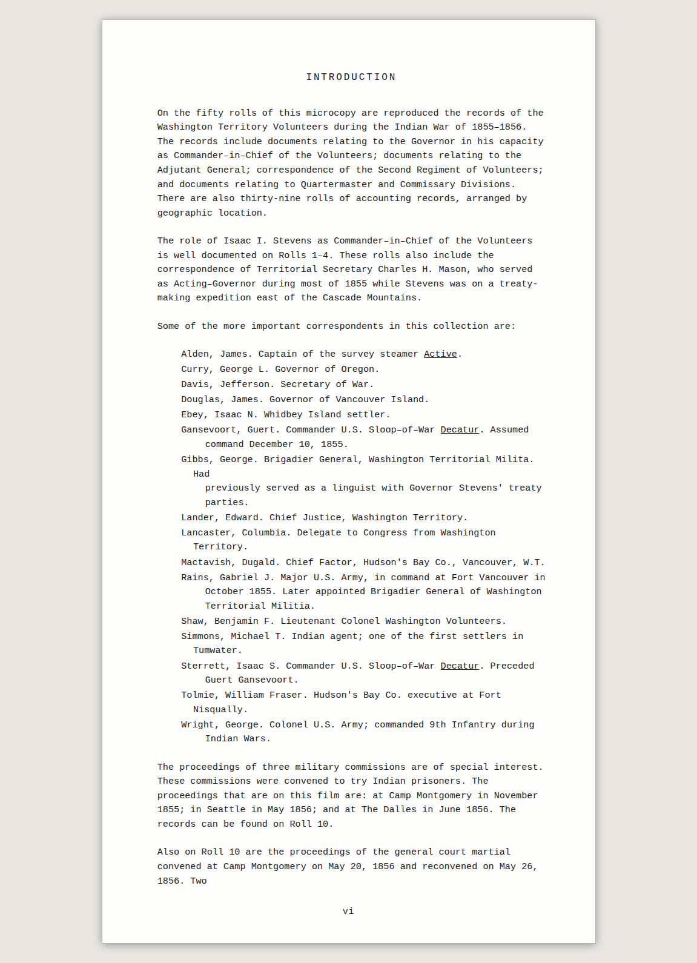INTRODUCTION
On the fifty rolls of this microcopy are reproduced the records of the Washington Territory Volunteers during the Indian War of 1855–1856. The records include documents relating to the Governor in his capacity as Commander–in–Chief of the Volunteers; documents relating to the Adjutant General; correspondence of the Second Regiment of Volunteers; and documents relating to Quartermaster and Commissary Divisions. There are also thirty-nine rolls of accounting records, arranged by geographic location.
The role of Isaac I. Stevens as Commander–in–Chief of the Volunteers is well documented on Rolls 1–4. These rolls also include the correspondence of Territorial Secretary Charles H. Mason, who served as Acting–Governor during most of 1855 while Stevens was on a treaty-making expedition east of the Cascade Mountains.
Some of the more important correspondents in this collection are:
Alden, James. Captain of the survey steamer Active.
Curry, George L. Governor of Oregon.
Davis, Jefferson. Secretary of War.
Douglas, James. Governor of Vancouver Island.
Ebey, Isaac N. Whidbey Island settler.
Gansevoort, Guert. Commander U.S. Sloop–of–War Decatur. Assumed command December 10, 1855.
Gibbs, George. Brigadier General, Washington Territorial Milita. Had previously served as a linguist with Governor Stevens' treaty parties.
Lander, Edward. Chief Justice, Washington Territory.
Lancaster, Columbia. Delegate to Congress from Washington Territory.
Mactavish, Dugald. Chief Factor, Hudson's Bay Co., Vancouver, W.T.
Rains, Gabriel J. Major U.S. Army, in command at Fort Vancouver in October 1855. Later appointed Brigadier General of Washington Territorial Militia.
Shaw, Benjamin F. Lieutenant Colonel Washington Volunteers.
Simmons, Michael T. Indian agent; one of the first settlers in Tumwater.
Sterrett, Isaac S. Commander U.S. Sloop–of–War Decatur. Preceded Guert Gansevoort.
Tolmie, William Fraser. Hudson's Bay Co. executive at Fort Nisqually.
Wright, George. Colonel U.S. Army; commanded 9th Infantry during Indian Wars.
The proceedings of three military commissions are of special interest. These commissions were convened to try Indian prisoners. The proceedings that are on this film are: at Camp Montgomery in November 1855; in Seattle in May 1856; and at The Dalles in June 1856. The records can be found on Roll 10.
Also on Roll 10 are the proceedings of the general court martial convened at Camp Montgomery on May 20, 1856 and reconvened on May 26, 1856. Two
vi